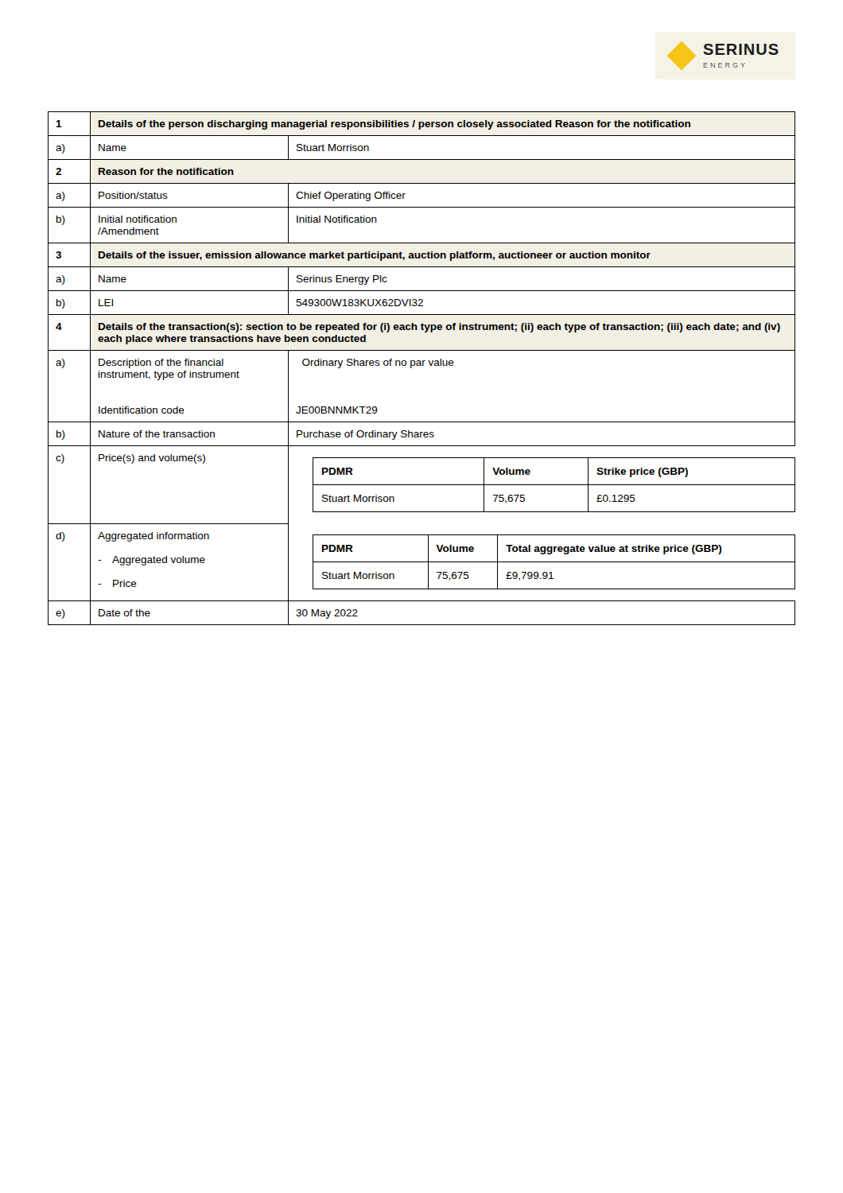SERINUS
ENERGY
| 1 | Details of the person discharging managerial responsibilities / person closely associated Reason for the notification |
| a) | Name | Stuart Morrison |
| 2 | Reason for the notification |
| a) | Position/status | Chief Operating Officer |
| b) | Initial notification /Amendment | Initial Notification |
| 3 | Details of the issuer, emission allowance market participant, auction platform, auctioneer or auction monitor |
| a) | Name | Serinus Energy Plc |
| b) | LEI | 549300W183KUX62DVI32 |
| 4 | Details of the transaction(s): section to be repeated for (i) each type of instrument; (ii) each type of transaction; (iii) each date; and (iv) each place where transactions have been conducted |
| a) | Description of the financial instrument, type of instrument Identification code | Ordinary Shares of no par value JE00BNNMKT29 |
| b) | Nature of the transaction | Purchase of Ordinary Shares |
| c) | Price(s) and volume(s) | / PDMR / Volume / Strike price (GBP) / / --- / --- / --- / / Stuart Morrison / 75,675 / £0.1295 / |
| d) | Aggregated information - Aggregated volume - Price | / PDMR / Volume / Total aggregate value at strike price (GBP) / / --- / --- / --- / / Stuart Morrison / 75,675 / £9,799.91 / |
| e) | Date of the | 30 May 2022 |